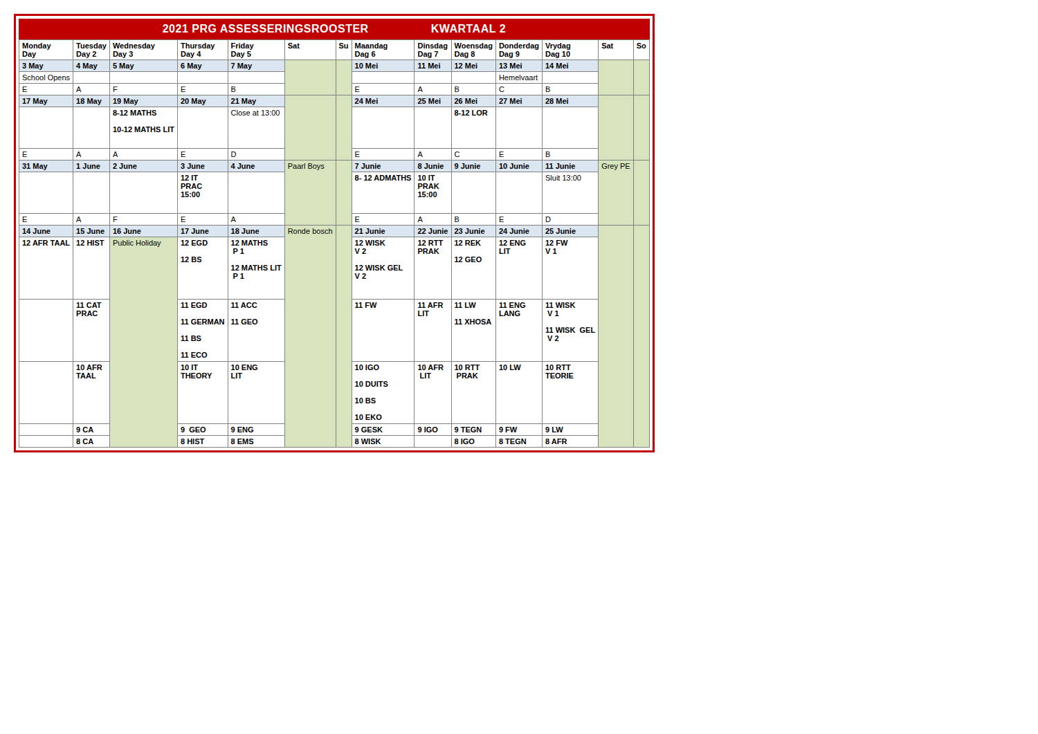2021 PRG ASSESSERINGSROOSTER KWARTAAL 2
| Monday Day | Tuesday Day 2 | Wednesday Day 3 | Thursday Day 4 | Friday Day 5 | Sat | Su | Maandag Dag 6 | Dinsdag Dag 7 | Woensdag Dag 8 | Donderdag Dag 9 | Vrydag Dag 10 | Sat | So |
| --- | --- | --- | --- | --- | --- | --- | --- | --- | --- | --- | --- | --- | --- |
| 3 May | 4 May | 5 May | 6 May | 7 May | | | 10 Mei | 11 Mei | 12 Mei | 13 Mei | 14 Mei | | |
| School Opens | | | | | | | | Hemelvaart | |
| E | A | F | E | B | E | A | B | C | B |
| 17 May | 18 May | 19 May | 20 May | 21 May | | | 24 Mei | 25 Mei | 26 Mei | 27 Mei | 28 Mei | | |
| | | 8-12 MATHS 10-12 MATHS LIT | | Close at 13:00 | | | 8-12 LOR | | |
| E | A | A | E | D | E | A | C | E | B |
| 31 May | 1 June | 2 June | 3 June | 4 June | Paarl Boys | | 7 Junie | 8 Junie | 9 Junie | 10 Junie | 11 Junie | Grey PE | |
| | | | 12 IT PRAC 15:00 | | 8- 12 ADMATHS | 10 IT PRAK 15:00 | | | Sluit 13:00 |
| E | A | F | E | A | E | A | B | E | D |
| 14 June | 15 June | 16 June | 17 June | 18 June | Ronde bosch | | 21 Junie | 22 Junie | 23 Junie | 24 Junie | 25 Junie | | |
| 12 AFR TAAL | 12 HIST | Public Holiday | 12 EGD 12 BS | 12 MATHS P 1 12 MATHS LIT P 1 | 12 WISK V 2 12 WISK GEL V 2 | 12 RTT PRAK | 12 REK 12 GEO | 12 ENG LIT | 12 FW V 1 |
| | 11 CAT PRAC | 11 EGD 11 GERMAN 11 BS 11 ECO | 11 ACC 11 GEO | 11 FW | 11 AFR LIT | 11 LW 11 XHOSA | 11 ENG LANG | 11 WISK V 1 11 WISK GEL V 2 |
| | 10 AFR TAAL | 10 IT THEORY | 10 ENG LIT | 10 IGO 10 DUITS 10 BS 10 EKO | 10 AFR LIT | 10 RTT PRAK | 10 LW | 10 RTT TEORIE |
| | 9 CA | 9 GEO | 9 ENG | 9 GESK | 9 IGO | 9 TEGN | 9 FW | 9 LW |
| | 8 CA | 8 HIST | 8 EMS | 8 WISK | | 8 IGO | 8 TEGN | 8 AFR |